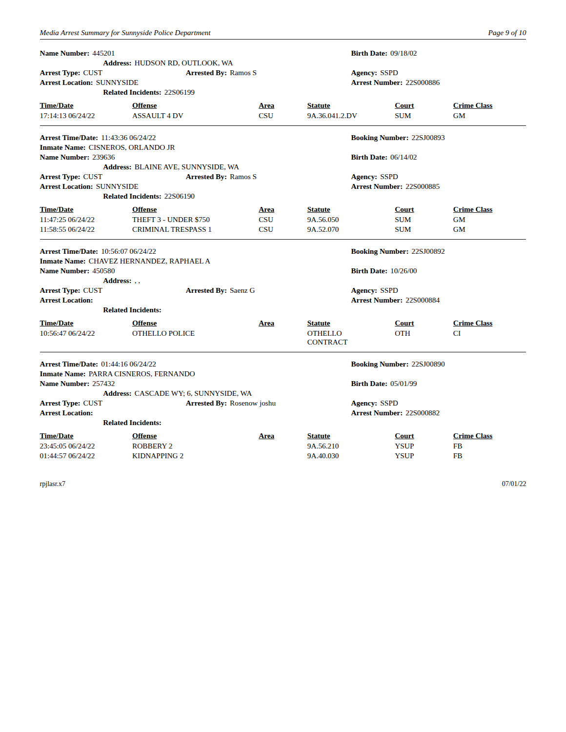Media Arrest Summary for Sunnyside Police Department
Page 9 of 10
| Name Number: 445201 | | Birth Date: 09/18/02 |
| Address: HUDSON RD, OUTLOOK, WA |
| Arrest Type: CUST | Arrested By: Ramos S | Agency: SSPD |
| Arrest Location: SUNNYSIDE | | Arrest Number: 22S000886 |
| Related Incidents: 22S06199 |
| Time/Date | Offense | Area | Statute | Court | Crime Class |
| --- | --- | --- | --- | --- | --- |
| 17:14:13 06/24/22 | ASSAULT 4 DV | CSU | 9A.36.041.2.DV | SUM | GM |
| Arrest Time/Date: 11:43:36 06/24/22 | | Booking Number: 22SJ00893 |
| Inmate Name: CISNEROS, ORLANDO JR |
| Name Number: 239636 | | Birth Date: 06/14/02 |
| Address: BLAINE AVE, SUNNYSIDE, WA |
| Arrest Type: CUST | Arrested By: Ramos S | Agency: SSPD |
| Arrest Location: SUNNYSIDE | | Arrest Number: 22S000885 |
| Related Incidents: 22S06190 |
| Time/Date | Offense | Area | Statute | Court | Crime Class |
| --- | --- | --- | --- | --- | --- |
| 11:47:25 06/24/22 | THEFT 3 - UNDER $750 | CSU | 9A.56.050 | SUM | GM |
| 11:58:55 06/24/22 | CRIMINAL TRESPASS 1 | CSU | 9A.52.070 | SUM | GM |
| Arrest Time/Date: 10:56:07 06/24/22 | | Booking Number: 22SJ00892 |
| Inmate Name: CHAVEZ HERNANDEZ, RAPHAEL A |
| Name Number: 450580 | | Birth Date: 10/26/00 |
| Address: , , |
| Arrest Type: CUST | Arrested By: Saenz G | Agency: SSPD |
| Arrest Location: | | Arrest Number: 22S000884 |
| Related Incidents: |
| Time/Date | Offense | Area | Statute | Court | Crime Class |
| --- | --- | --- | --- | --- | --- |
| 10:56:47 06/24/22 | OTHELLO POLICE | | OTHELLO CONTRACT | OTH | CI |
| Arrest Time/Date: 01:44:16 06/24/22 | | Booking Number: 22SJ00890 |
| Inmate Name: PARRA CISNEROS, FERNANDO |
| Name Number: 257432 | | Birth Date: 05/01/99 |
| Address: CASCADE WY; 6, SUNNYSIDE, WA |
| Arrest Type: CUST | Arrested By: Rosenow joshu | Agency: SSPD |
| Arrest Location: | | Arrest Number: 22S000882 |
| Related Incidents: |
| Time/Date | Offense | Area | Statute | Court | Crime Class |
| --- | --- | --- | --- | --- | --- |
| 23:45:05 06/24/22 | ROBBERY 2 | | 9A.56.210 | YSUP | FB |
| 01:44:57 06/24/22 | KIDNAPPING 2 | | 9A.40.030 | YSUP | FB |
rpjlasr.x7
07/01/22